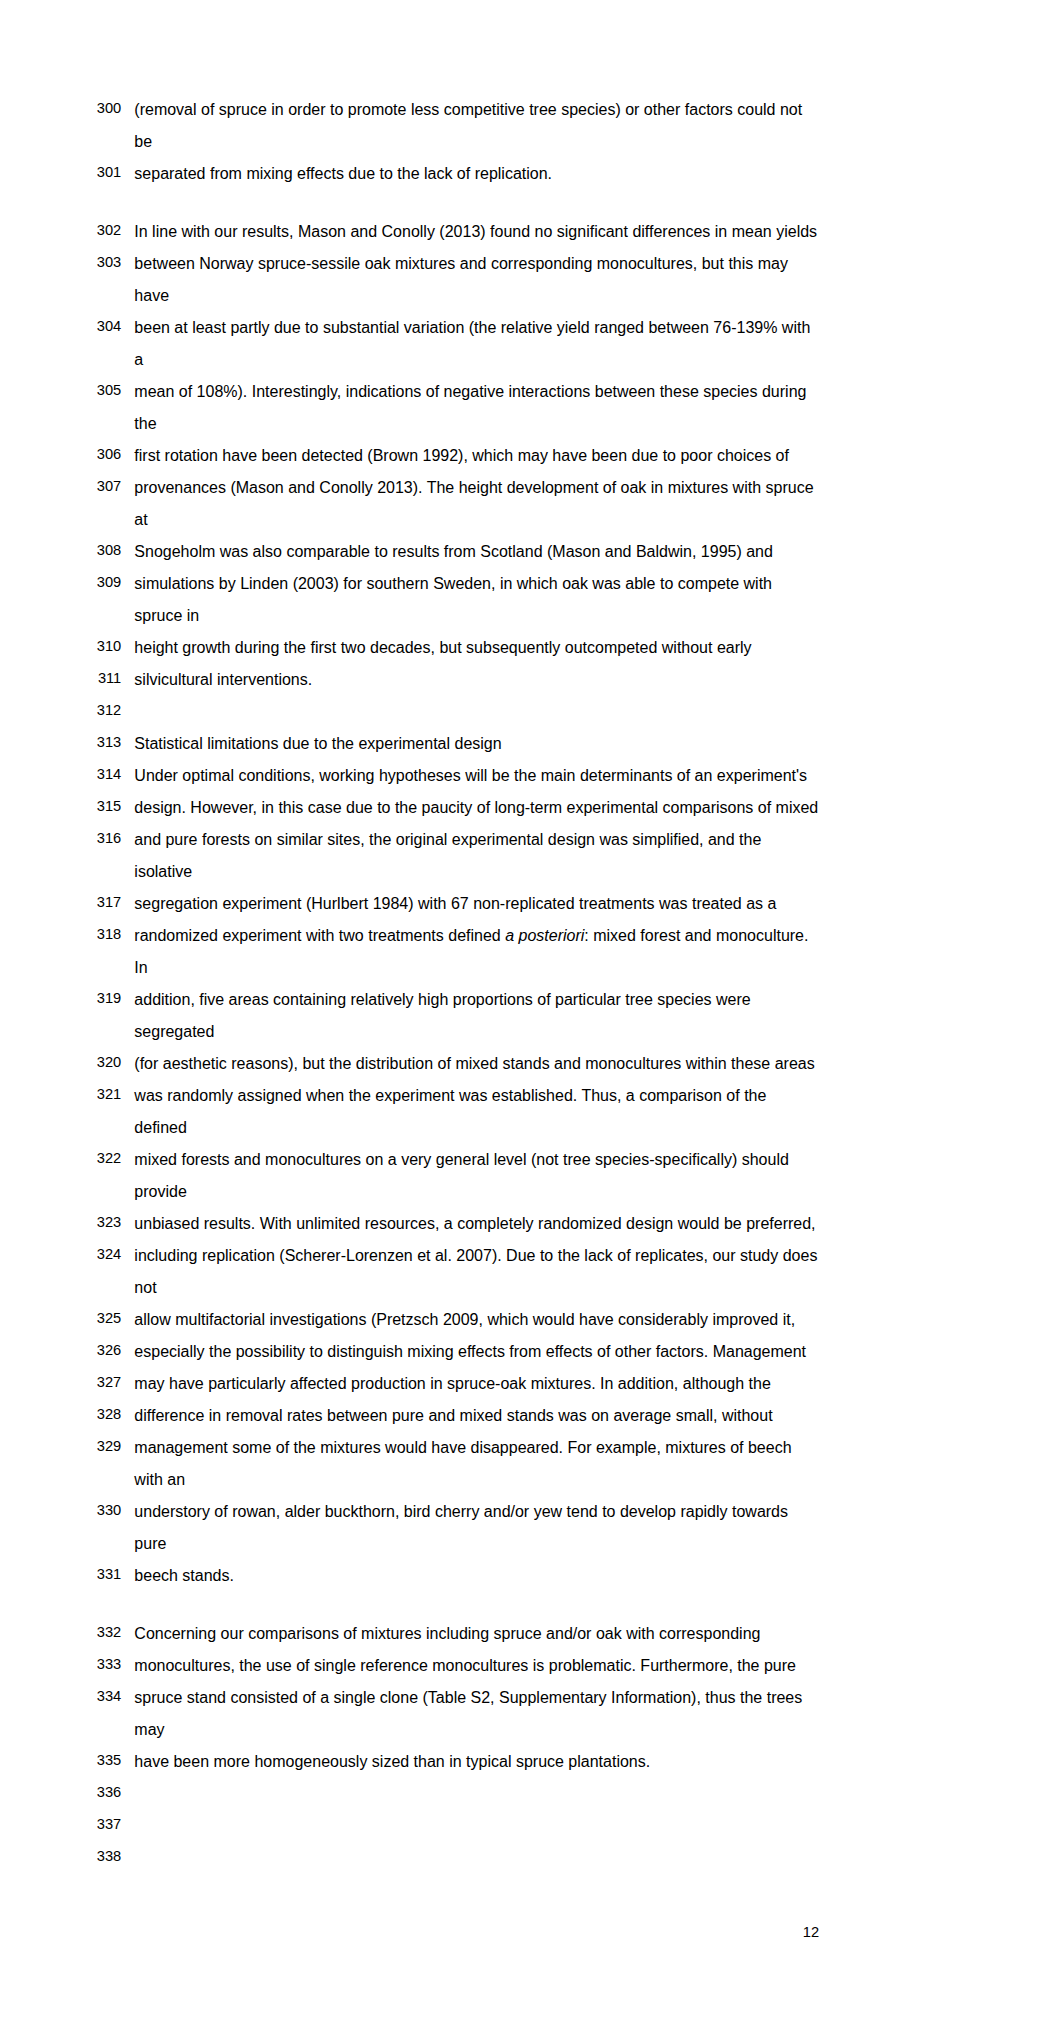300
(removal of spruce in order to promote less competitive tree species) or other factors could not be
301
separated from mixing effects due to the lack of replication.
302
In line with our results, Mason and Conolly (2013) found no significant differences in mean yields
303
between Norway spruce-sessile oak mixtures and corresponding monocultures, but this may have
304
been at least partly due to substantial variation (the relative yield ranged between 76-139% with a
305
mean of 108%). Interestingly, indications of negative interactions between these species during the
306
first rotation have been detected (Brown 1992), which may have been due to poor choices of
307
provenances (Mason and Conolly 2013). The height development of oak in mixtures with spruce at
308
Snogeholm was also comparable to results from Scotland (Mason and Baldwin, 1995) and
309
simulations by Linden (2003) for southern Sweden, in which oak was able to compete with spruce in
310
height growth during the first two decades, but subsequently outcompeted without early
311
silvicultural interventions.
312
313 Statistical limitations due to the experimental design
314
Under optimal conditions, working hypotheses will be the main determinants of an experiment's
315
design. However, in this case due to the paucity of long-term experimental comparisons of mixed
316
and pure forests on similar sites, the original experimental design was simplified, and the isolative
317
segregation experiment (Hurlbert 1984) with 67 non-replicated treatments was treated as a
318
randomized experiment with two treatments defined a posteriori: mixed forest and monoculture. In
319
addition, five areas containing relatively high proportions of particular tree species were segregated
320
(for aesthetic reasons), but the distribution of mixed stands and monocultures within these areas
321
was randomly assigned when the experiment was established. Thus, a comparison of the defined
322
mixed forests and monocultures on a very general level (not tree species-specifically) should provide
323
unbiased results. With unlimited resources, a completely randomized design would be preferred,
324
including replication (Scherer-Lorenzen et al. 2007). Due to the lack of replicates, our study does not
325
allow multifactorial investigations (Pretzsch 2009, which would have considerably improved it,
326
especially the possibility to distinguish mixing effects from effects of other factors. Management
327
may have particularly affected production in spruce-oak mixtures. In addition, although the
328
difference in removal rates between pure and mixed stands was on average small, without
329
management some of the mixtures would have disappeared. For example, mixtures of beech with an
330
understory of rowan, alder buckthorn, bird cherry and/or yew tend to develop rapidly towards pure
331
beech stands.
332
Concerning our comparisons of mixtures including spruce and/or oak with corresponding
333
monocultures, the use of single reference monocultures is problematic. Furthermore, the pure
334
spruce stand consisted of a single clone (Table S2, Supplementary Information), thus the trees may
335
have been more homogeneously sized than in typical spruce plantations.
336
337
338
12